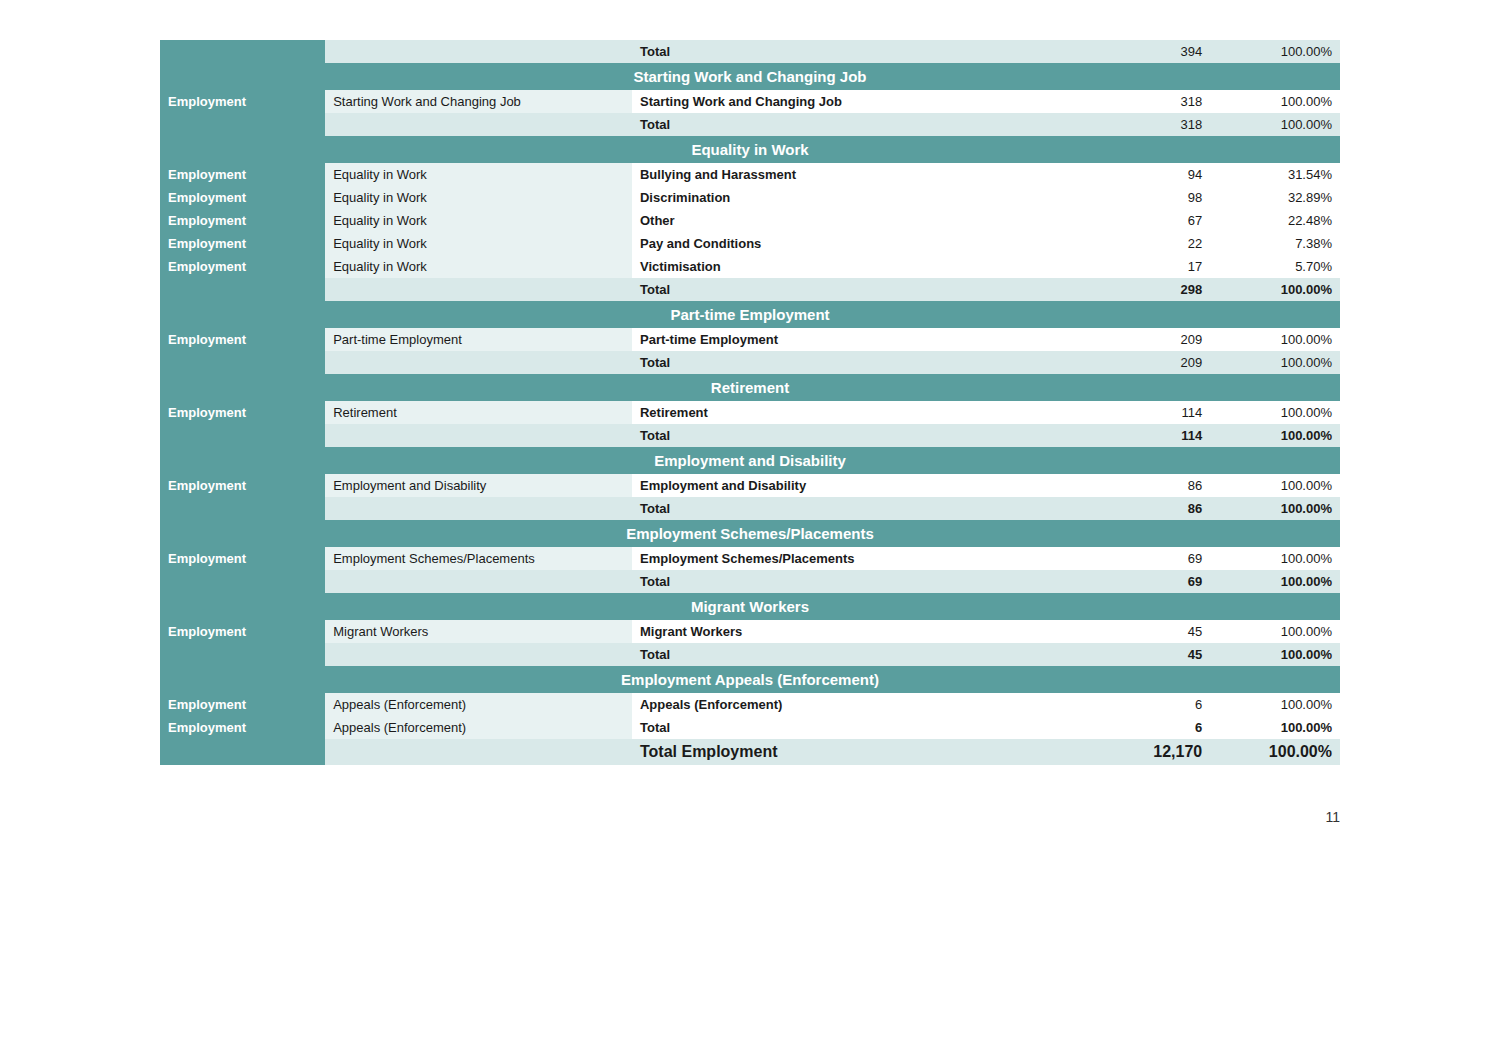| | | Total | 394 | 100.00% |
| Starting Work and Changing Job |
| Employment | Starting Work and Changing Job | Starting Work and Changing Job | 318 | 100.00% |
| | | Total | 318 | 100.00% |
| Equality in Work |
| Employment | Equality in Work | Bullying and Harassment | 94 | 31.54% |
| Employment | Equality in Work | Discrimination | 98 | 32.89% |
| Employment | Equality in Work | Other | 67 | 22.48% |
| Employment | Equality in Work | Pay and Conditions | 22 | 7.38% |
| Employment | Equality in Work | Victimisation | 17 | 5.70% |
| | | Total | 298 | 100.00% |
| Part-time Employment |
| Employment | Part-time Employment | Part-time Employment | 209 | 100.00% |
| | | Total | 209 | 100.00% |
| Retirement |
| Employment | Retirement | Retirement | 114 | 100.00% |
| | | Total | 114 | 100.00% |
| Employment and Disability |
| Employment | Employment and Disability | Employment and Disability | 86 | 100.00% |
| | | Total | 86 | 100.00% |
| Employment Schemes/Placements |
| Employment | Employment Schemes/Placements | Employment Schemes/Placements | 69 | 100.00% |
| | | Total | 69 | 100.00% |
| Migrant Workers |
| Employment | Migrant Workers | Migrant Workers | 45 | 100.00% |
| | | Total | 45 | 100.00% |
| Employment Appeals (Enforcement) |
| Employment | Appeals (Enforcement) | Appeals (Enforcement) | 6 | 100.00% |
| Employment | Appeals (Enforcement) | Total | 6 | 100.00% |
| | | Total Employment | 12,170 | 100.00% |
11